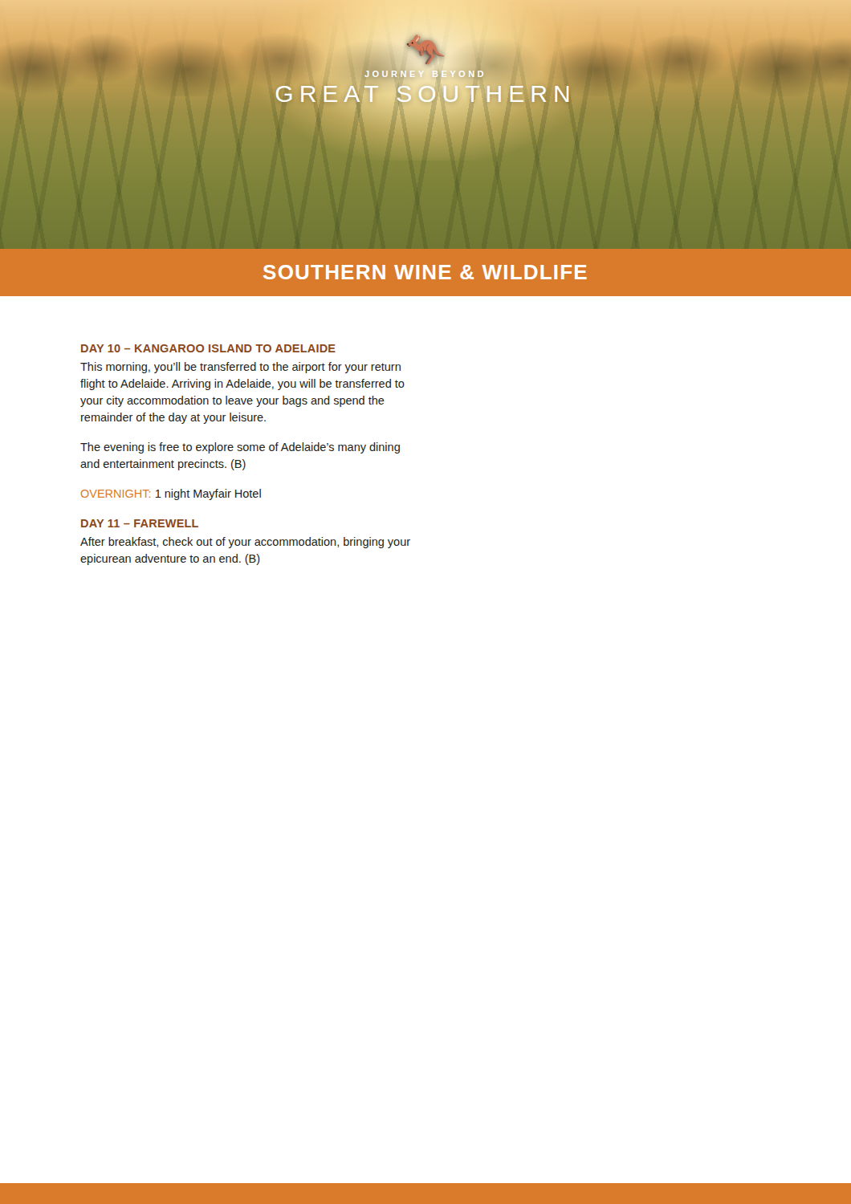🦘
Journey Beyond
Great Southern
SOUTHERN WINE & WILDLIFE
DAY 10 – KANGAROO ISLAND TO ADELAIDE
This morning, you’ll be transferred to the airport for your return flight to Adelaide. Arriving in Adelaide, you will be transferred to your city accommodation to leave your bags and spend the remainder of the day at your leisure.
The evening is free to explore some of Adelaide’s many dining and entertainment precincts. (B)
OVERNIGHT: 1 night Mayfair Hotel
DAY 11 – FAREWELL
After breakfast, check out of your accommodation, bringing your epicurean adventure to an end. (B)